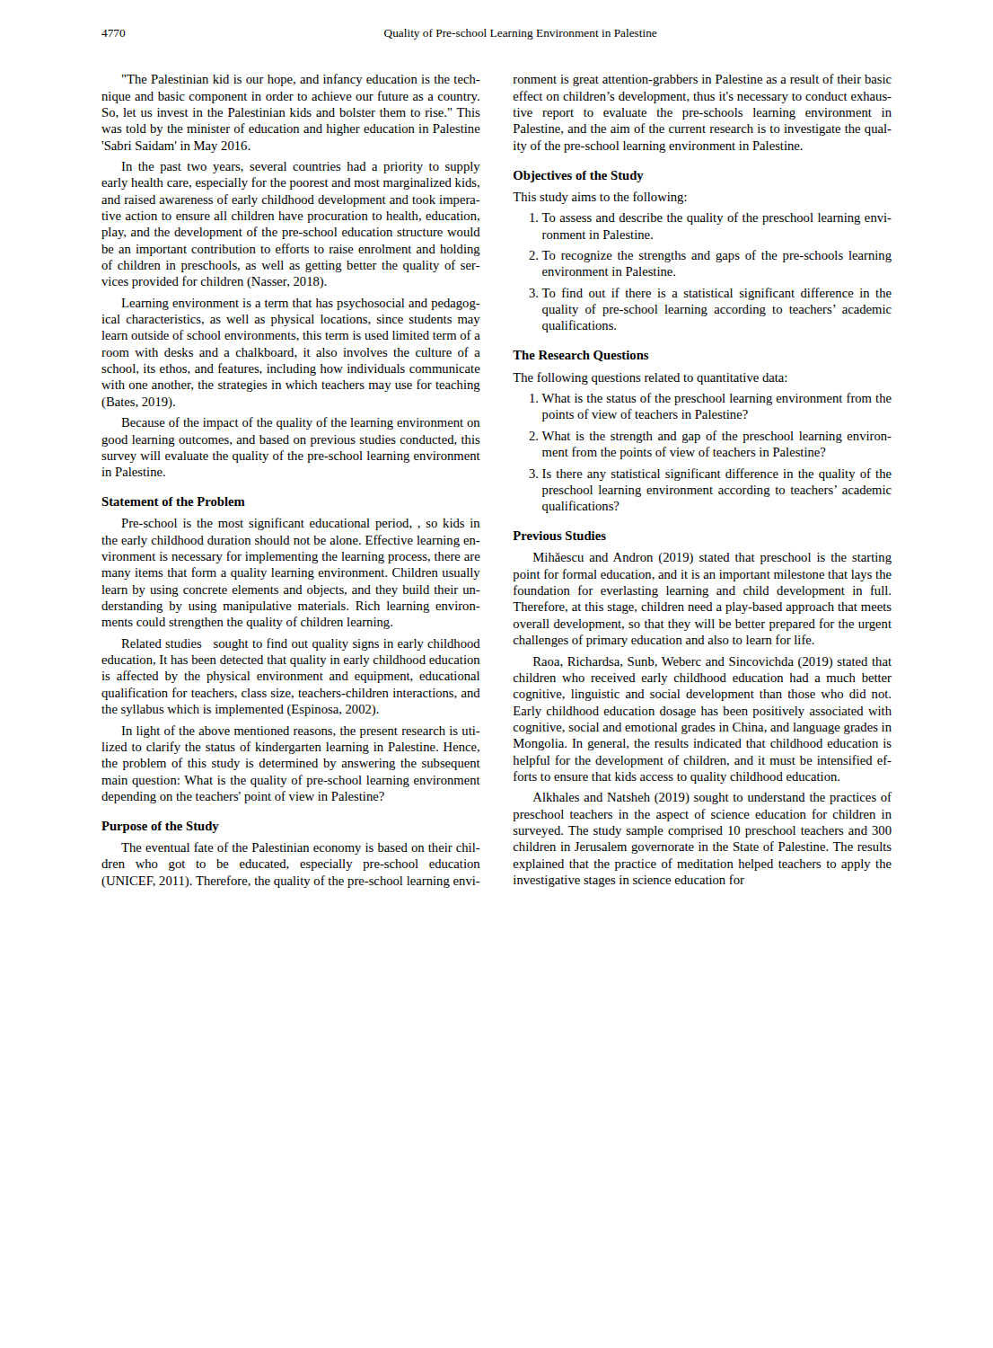4770 Quality of Pre-school Learning Environment in Palestine
"The Palestinian kid is our hope, and infancy education is the technique and basic component in order to achieve our future as a country. So, let us invest in the Palestinian kids and bolster them to rise." This was told by the minister of education and higher education in Palestine 'Sabri Saidam' in May 2016.
In the past two years, several countries had a priority to supply early health care, especially for the poorest and most marginalized kids, and raised awareness of early childhood development and took imperative action to ensure all children have procuration to health, education, play, and the development of the pre-school education structure would be an important contribution to efforts to raise enrolment and holding of children in preschools, as well as getting better the quality of services provided for children (Nasser, 2018).
Learning environment is a term that has psychosocial and pedagogical characteristics, as well as physical locations, since students may learn outside of school environments, this term is used limited term of a room with desks and a chalkboard, it also involves the culture of a school, its ethos, and features, including how individuals communicate with one another, the strategies in which teachers may use for teaching (Bates, 2019).
Because of the impact of the quality of the learning environment on good learning outcomes, and based on previous studies conducted, this survey will evaluate the quality of the pre-school learning environment in Palestine.
Statement of the Problem
Pre-school is the most significant educational period, , so kids in the early childhood duration should not be alone. Effective learning environment is necessary for implementing the learning process, there are many items that form a quality learning environment. Children usually learn by using concrete elements and objects, and they build their understanding by using manipulative materials. Rich learning environments could strengthen the quality of children learning.
Related studies sought to find out quality signs in early childhood education, It has been detected that quality in early childhood education is affected by the physical environment and equipment, educational qualification for teachers, class size, teachers-children interactions, and the syllabus which is implemented (Espinosa, 2002).
In light of the above mentioned reasons, the present research is utilized to clarify the status of kindergarten learning in Palestine. Hence, the problem of this study is determined by answering the subsequent main question: What is the quality of pre-school learning environment depending on the teachers' point of view in Palestine?
Purpose of the Study
The eventual fate of the Palestinian economy is based on their children who got to be educated, especially pre-school education (UNICEF, 2011). Therefore, the quality of the pre-school learning environment is great attention-grabbers in Palestine as a result of their basic effect on children’s development, thus it's necessary to conduct exhaustive report to evaluate the pre-schools learning environment in Palestine, and the aim of the current research is to investigate the quality of the pre-school learning environment in Palestine.
Objectives of the Study
This study aims to the following:
To assess and describe the quality of the preschool learning environment in Palestine.
To recognize the strengths and gaps of the pre-schools learning environment in Palestine.
To find out if there is a statistical significant difference in the quality of pre-school learning according to teachers’ academic qualifications.
The Research Questions
The following questions related to quantitative data:
What is the status of the preschool learning environment from the points of view of teachers in Palestine?
What is the strength and gap of the preschool learning environment from the points of view of teachers in Palestine?
Is there any statistical significant difference in the quality of the preschool learning environment according to teachers’ academic qualifications?
Previous Studies
Mihăescu and Andron (2019) stated that preschool is the starting point for formal education, and it is an important milestone that lays the foundation for everlasting learning and child development in full. Therefore, at this stage, children need a play-based approach that meets overall development, so that they will be better prepared for the urgent challenges of primary education and also to learn for life.
Raoa, Richardsa, Sunb, Weberc and Sincovichda (2019) stated that children who received early childhood education had a much better cognitive, linguistic and social development than those who did not. Early childhood education dosage has been positively associated with cognitive, social and emotional grades in China, and language grades in Mongolia. In general, the results indicated that childhood education is helpful for the development of children, and it must be intensified efforts to ensure that kids access to quality childhood education.
Alkhales and Natsheh (2019) sought to understand the practices of preschool teachers in the aspect of science education for children in surveyed. The study sample comprised 10 preschool teachers and 300 children in Jerusalem governorate in the State of Palestine. The results explained that the practice of meditation helped teachers to apply the investigative stages in science education for